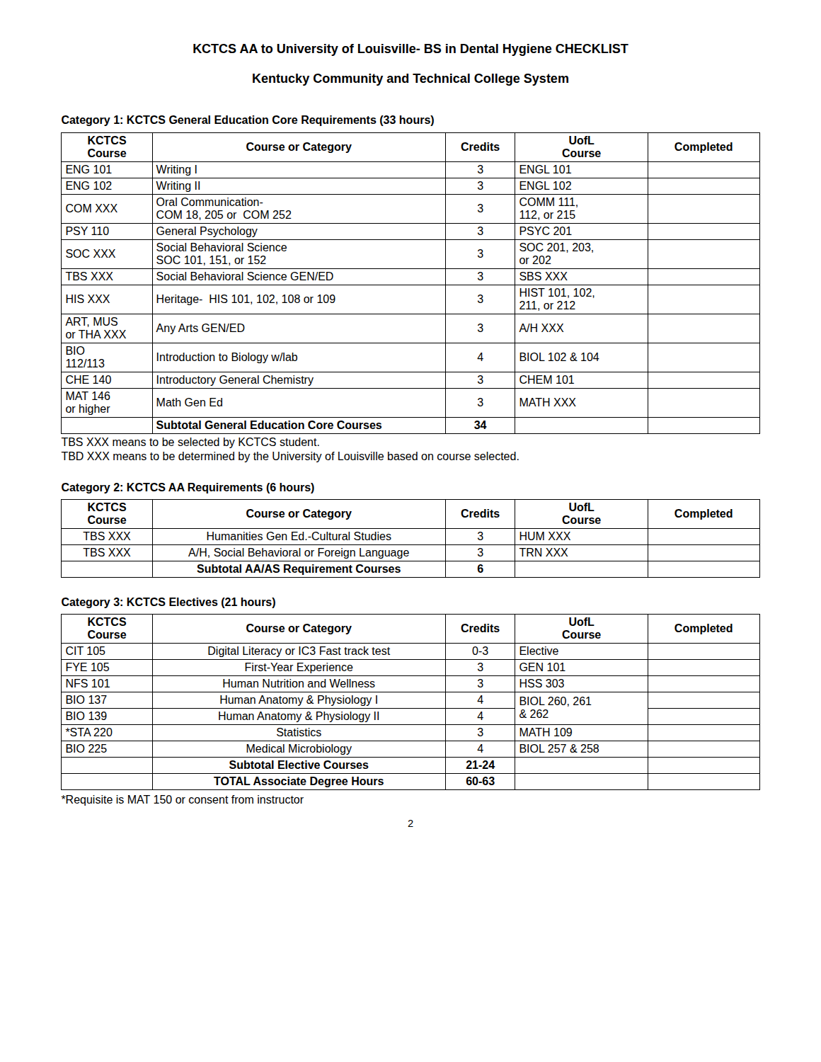KCTCS AA to University of Louisville- BS in Dental Hygiene CHECKLIST
Kentucky Community and Technical College System
Category 1: KCTCS General Education Core Requirements (33 hours)
| KCTCS Course | Course or Category | Credits | UofL Course | Completed |
| --- | --- | --- | --- | --- |
| ENG 101 | Writing I | 3 | ENGL 101 | |
| ENG 102 | Writing II | 3 | ENGL 102 | |
| COM XXX | Oral Communication- COM 18, 205 or COM 252 | 3 | COMM 111, 112, or 215 | |
| PSY 110 | General Psychology | 3 | PSYC 201 | |
| SOC XXX | Social Behavioral Science SOC 101, 151, or 152 | 3 | SOC 201, 203, or 202 | |
| TBS XXX | Social Behavioral Science GEN/ED | 3 | SBS XXX | |
| HIS XXX | Heritage- HIS 101, 102, 108 or 109 | 3 | HIST 101, 102, 211, or 212 | |
| ART, MUS or THA XXX | Any Arts GEN/ED | 3 | A/H XXX | |
| BIO 112/113 | Introduction to Biology w/lab | 4 | BIOL 102 & 104 | |
| CHE 140 | Introductory General Chemistry | 3 | CHEM 101 | |
| MAT 146 or higher | Math Gen Ed | 3 | MATH XXX | |
| | Subtotal General Education Core Courses | 34 | | |
TBS XXX means to be selected by KCTCS student.
TBD XXX means to be determined by the University of Louisville based on course selected.
Category 2: KCTCS AA Requirements (6 hours)
| KCTCS Course | Course or Category | Credits | UofL Course | Completed |
| --- | --- | --- | --- | --- |
| TBS XXX | Humanities Gen Ed.-Cultural Studies | 3 | HUM XXX | |
| TBS XXX | A/H, Social Behavioral or Foreign Language | 3 | TRN XXX | |
| | Subtotal AA/AS Requirement Courses | 6 | | |
Category 3: KCTCS Electives (21 hours)
| KCTCS Course | Course or Category | Credits | UofL Course | Completed |
| --- | --- | --- | --- | --- |
| CIT 105 | Digital Literacy or IC3 Fast track test | 0-3 | Elective | |
| FYE 105 | First-Year Experience | 3 | GEN 101 | |
| NFS 101 | Human Nutrition and Wellness | 3 | HSS 303 | |
| BIO 137 | Human Anatomy & Physiology I | 4 | BIOL 260, 261 & 262 | |
| BIO 139 | Human Anatomy & Physiology II | 4 | |
| *STA 220 | Statistics | 3 | MATH 109 | |
| BIO 225 | Medical Microbiology | 4 | BIOL 257 & 258 | |
| | Subtotal Elective Courses | 21-24 | | |
| | TOTAL Associate Degree Hours | 60-63 | | |
*Requisite is MAT 150 or consent from instructor
2